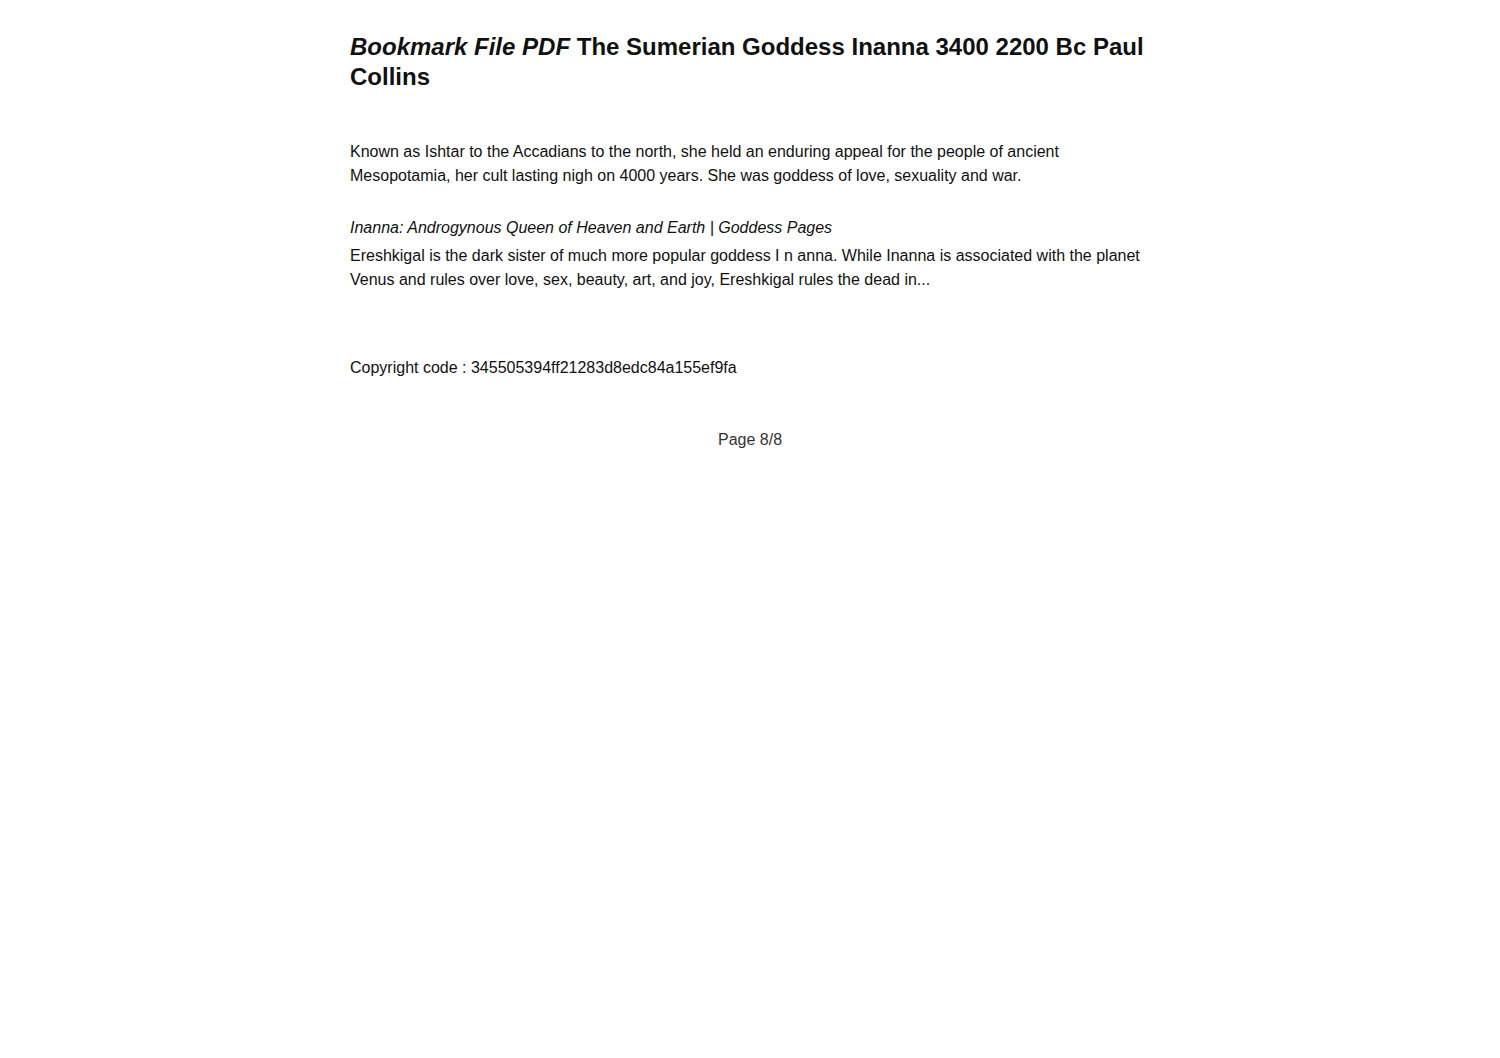Bookmark File PDF The Sumerian Goddess Inanna 3400 2200 Bc Paul Collins
Known as Ishtar to the Accadians to the north, she held an enduring appeal for the people of ancient Mesopotamia, her cult lasting nigh on 4000 years. She was goddess of love, sexuality and war.
Inanna: Androgynous Queen of Heaven and Earth | Goddess Pages
Ereshkigal is the dark sister of much more popular goddess I n anna. While Inanna is associated with the planet Venus and rules over love, sex, beauty, art, and joy, Ereshkigal rules the dead in...
Copyright code : 345505394ff21283d8edc84a155ef9fa
Page 8/8